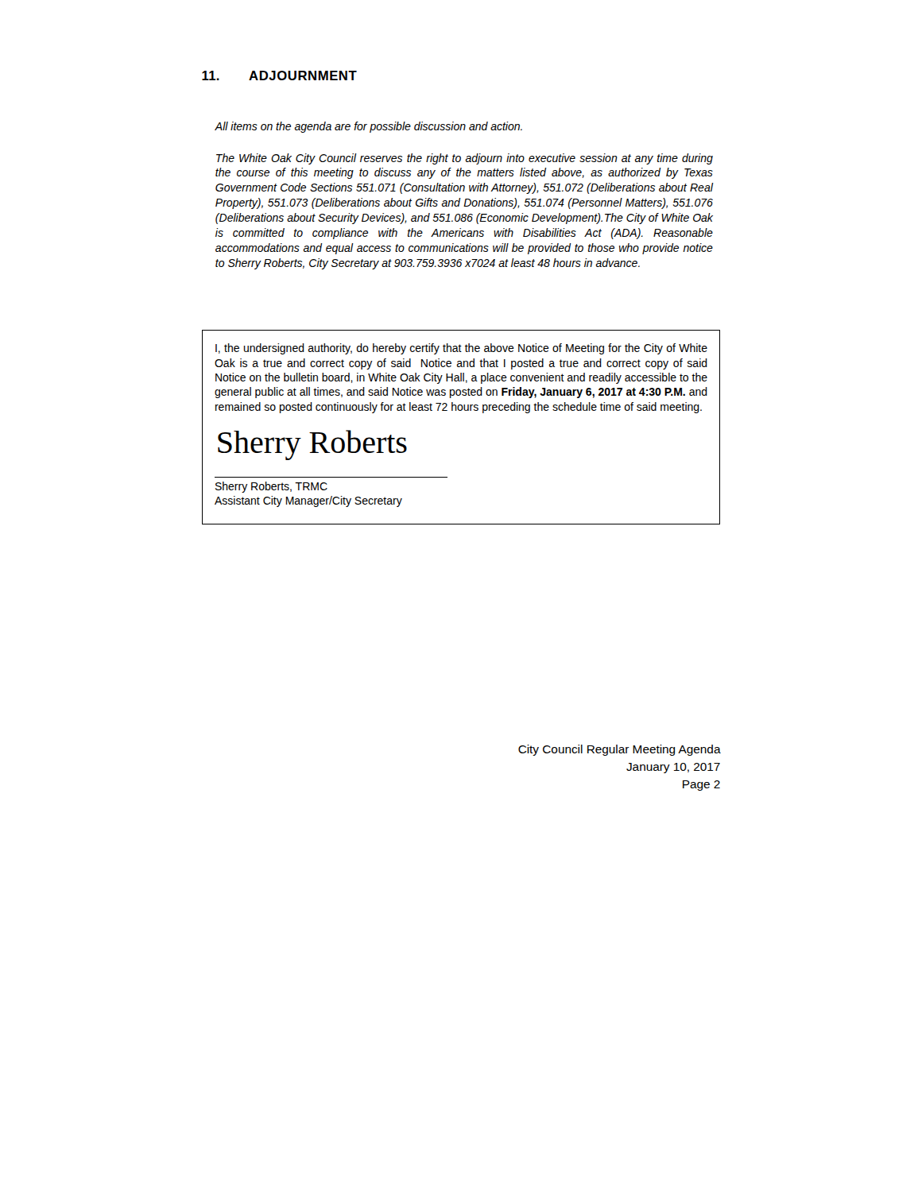11. ADJOURNMENT
All items on the agenda are for possible discussion and action.
The White Oak City Council reserves the right to adjourn into executive session at any time during the course of this meeting to discuss any of the matters listed above, as authorized by Texas Government Code Sections 551.071 (Consultation with Attorney), 551.072 (Deliberations about Real Property), 551.073 (Deliberations about Gifts and Donations), 551.074 (Personnel Matters), 551.076 (Deliberations about Security Devices), and 551.086 (Economic Development).The City of White Oak is committed to compliance with the Americans with Disabilities Act (ADA). Reasonable accommodations and equal access to communications will be provided to those who provide notice to Sherry Roberts, City Secretary at 903.759.3936 x7024 at least 48 hours in advance.
I, the undersigned authority, do hereby certify that the above Notice of Meeting for the City of White Oak is a true and correct copy of said Notice and that I posted a true and correct copy of said Notice on the bulletin board, in White Oak City Hall, a place convenient and readily accessible to the general public at all times, and said Notice was posted on Friday, January 6, 2017 at 4:30 P.M. and remained so posted continuously for at least 72 hours preceding the schedule time of said meeting.
Sherry Roberts
Sherry Roberts, TRMC
Assistant City Manager/City Secretary
City Council Regular Meeting Agenda
January 10, 2017
Page 2